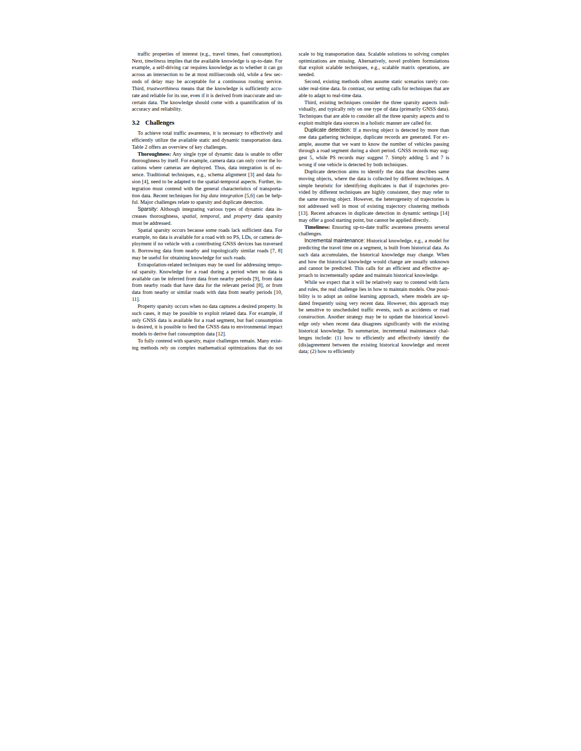traffic properties of interest (e.g., travel times, fuel consumption). Next, timeliness implies that the available knowledge is up-to-date. For example, a self-driving car requires knowledge as to whether it can go across an intersection to be at most milliseconds old, while a few seconds of delay may be acceptable for a continuous routing service. Third, trustworthiness means that the knowledge is sufficiently accurate and reliable for its use, even if it is derived from inaccurate and uncertain data. The knowledge should come with a quantification of its accuracy and reliability.
3.2 Challenges
To achieve total traffic awareness, it is necessary to effectively and efficiently utilize the available static and dynamic transportation data. Table 2 offers an overview of key challenges.
Thoroughness: Any single type of dynamic data is unable to offer thoroughness by itself. For example, camera data can only cover the locations where cameras are deployed. Thus, data integration is of essence. Traditional techniques, e.g., schema alignment [3] and data fusion [4], need to be adapted to the spatial-temporal aspects. Further, integration must contend with the general characteristics of transportation data. Recent techniques for big data integration [5,6] can be helpful. Major challenges relate to sparsity and duplicate detection.
Sparsity: Although integrating various types of dynamic data increases thoroughness, spatial, temporal, and property data sparsity must be addressed.
Spatial sparsity occurs because some roads lack sufficient data. For example, no data is available for a road with no PS, LDs, or camera deployment if no vehicle with a contributing GNSS devices has traversed it. Borrowing data from nearby and topologically similar roads [7, 8] may be useful for obtaining knowledge for such roads.
Extrapolation-related techniques may be used for addressing temporal sparsity. Knowledge for a road during a period when no data is available can be inferred from data from nearby periods [9], from data from nearby roads that have data for the relevant period [8], or from data from nearby or similar roads with data from nearby periods [10, 11].
Property sparsity occurs when no data captures a desired property. In such cases, it may be possible to exploit related data. For example, if only GNSS data is available for a road segment, but fuel consumption is desired, it is possible to feed the GNSS data to environmental impact models to derive fuel consumption data [12].
To fully contend with sparsity, major challenges remain. Many existing methods rely on complex mathematical optimizations that do not scale to big transportation data. Scalable solutions to solving complex optimizations are missing. Alternatively, novel problem formulations that exploit scalable techniques, e.g., scalable matrix operations, are needed.
Second, existing methods often assume static scenarios rarely consider real-time data. In contrast, our setting calls for techniques that are able to adapt to real-time data.
Third, existing techniques consider the three sparsity aspects individually, and typically rely on one type of data (primarily GNSS data). Techniques that are able to consider all the three sparsity aspects and to exploit multiple data sources in a holistic manner are called for.
Duplicate detection: If a moving object is detected by more than one data gathering technique, duplicate records are generated. For example, assume that we want to know the number of vehicles passing through a road segment during a short period. GNSS records may suggest 5, while PS records may suggest 7. Simply adding 5 and 7 is wrong if one vehicle is detected by both techniques.
Duplicate detection aims to identify the data that describes same moving objects, where the data is collected by different techniques. A simple heuristic for identifying duplicates is that if trajectories provided by different techniques are highly consistent, they may refer to the same moving object. However, the heterogeneity of trajectories is not addressed well in most of existing trajectory clustering methods [13]. Recent advances in duplicate detection in dynamic settings [14] may offer a good starting point, but cannot be applied directly.
Timeliness: Ensuring up-to-date traffic awareness presents several challenges.
Incremental maintenance: Historical knowledge, e.g., a model for predicting the travel time on a segment, is built from historical data. As such data accumulates, the historical knowledge may change. When and how the historical knowledge would change are usually unknown and cannot be predicted. This calls for an efficient and effective approach to incrementally update and maintain historical knowledge.
While we expect that it will be relatively easy to contend with facts and rules, the real challenge lies in how to maintain models. One possibility is to adopt an online learning approach, where models are updated frequently using very recent data. However, this approach may be sensitive to unscheduled traffic events, such as accidents or road construction. Another strategy may be to update the historical knowledge only when recent data disagrees significantly with the existing historical knowledge. To summarize, incremental maintenance challenges include: (1) how to efficiently and effectively identify the (dis)agreement between the existing historical knowledge and recent data; (2) how to efficiently